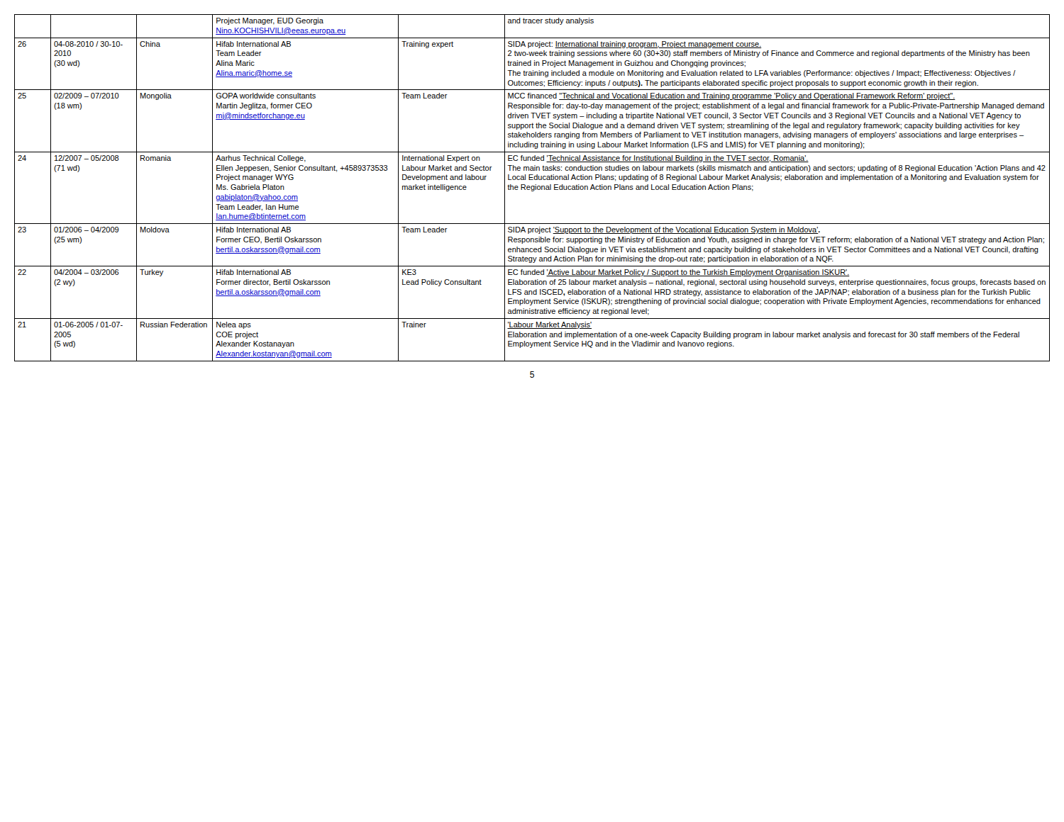| | | | Project Manager, EUD Georgia Nino.KOCHISHVILI@eeas.europa.eu | | and tracer study analysis |
| 26 | 04-08-2010 / 30-10-2010 (30 wd) | China | Hifab International AB Team Leader Alina Maric Alina.maric@home.se | Training expert | SIDA project: International training program, Project management course. 2 two-week training sessions where 60 (30+30) staff members of Ministry of Finance and Commerce and regional departments of the Ministry has been trained in Project Management in Guizhou and Chongqing provinces; The training included a module on Monitoring and Evaluation related to LFA variables (Performance: objectives / Impact; Effectiveness: Objectives / Outcomes; Efficiency: inputs / outputs ). The participants elaborated specific project proposals to support economic growth in their region. |
| 25 | 02/2009 – 07/2010 (18 wm) | Mongolia | GOPA worldwide consultants Martin Jeglitza, former CEO mj@mindsetforchange.eu | Team Leader | MCC financed "Technical and Vocational Education and Training programme 'Policy and Operational Framework Reform' project". Responsible for: day-to-day management of the project; establishment of a legal and financial framework for a Public-Private-Partnership Managed demand driven TVET system – including a tripartite National VET council, 3 Sector VET Councils and 3 Regional VET Councils and a National VET Agency to support the Social Dialogue and a demand driven VET system; streamlining of the legal and regulatory framework; capacity building activities for key stakeholders ranging from Members of Parliament to VET institution managers, advising managers of employers' associations and large enterprises – including training in using Labour Market Information (LFS and LMIS) for VET planning and monitoring); |
| 24 | 12/2007 – 05/2008 (71 wd) | Romania | Aarhus Technical College, Ellen Jeppesen, Senior Consultant, +4589373533 Project manager WYG Ms. Gabriela Platon gabiplaton@yahoo.com Team Leader, Ian Hume Ian.hume@btinternet.com | International Expert on Labour Market and Sector Development and labour market intelligence | EC funded 'Technical Assistance for Institutional Building in the TVET sector, Romania'. The main tasks: conduction studies on labour markets (skills mismatch and anticipation) and sectors; updating of 8 Regional Education 'Action Plans and 42 Local Educational Action Plans; updating of 8 Regional Labour Market Analysis; elaboration and implementation of a Monitoring and Evaluation system for the Regional Education Action Plans and Local Education Action Plans; |
| 23 | 01/2006 – 04/2009 (25 wm) | Moldova | Hifab International AB Former CEO, Bertil Oskarsson bertil.a.oskarsson@gmail.com | Team Leader | SIDA project 'Support to the Development of the Vocational Education System in Moldova' . Responsible for: supporting the Ministry of Education and Youth, assigned in charge for VET reform; elaboration of a National VET strategy and Action Plan; enhanced Social Dialogue in VET via establishment and capacity building of stakeholders in VET Sector Committees and a National VET Council, drafting Strategy and Action Plan for minimising the drop-out rate; participation in elaboration of a NQF. |
| 22 | 04/2004 – 03/2006 (2 wy) | Turkey | Hifab International AB Former director, Bertil Oskarsson bertil.a.oskarsson@gmail.com | KE3 Lead Policy Consultant | EC funded 'Active Labour Market Policy / Support to the Turkish Employment Organisation ISKUR'. Elaboration of 25 labour market analysis – national, regional, sectoral using household surveys, enterprise questionnaires, focus groups, forecasts based on LFS and ISCED , elaboration of a National HRD strategy, assistance to elaboration of the JAP/NAP; elaboration of a business plan for the Turkish Public Employment Service (ISKUR); strengthening of provincial social dialogue; cooperation with Private Employment Agencies, recommendations for enhanced administrative efficiency at regional level; |
| 21 | 01-06-2005 / 01-07-2005 (5 wd) | Russian Federation | Nelea aps COE project Alexander Kostanayan Alexander.kostanyan@gmail.com | Trainer | 'Labour Market Analysis' Elaboration and implementation of a one-week Capacity Building program in labour market analysis and forecast for 30 staff members of the Federal Employment Service HQ and in the Vladimir and Ivanovo regions. |
5